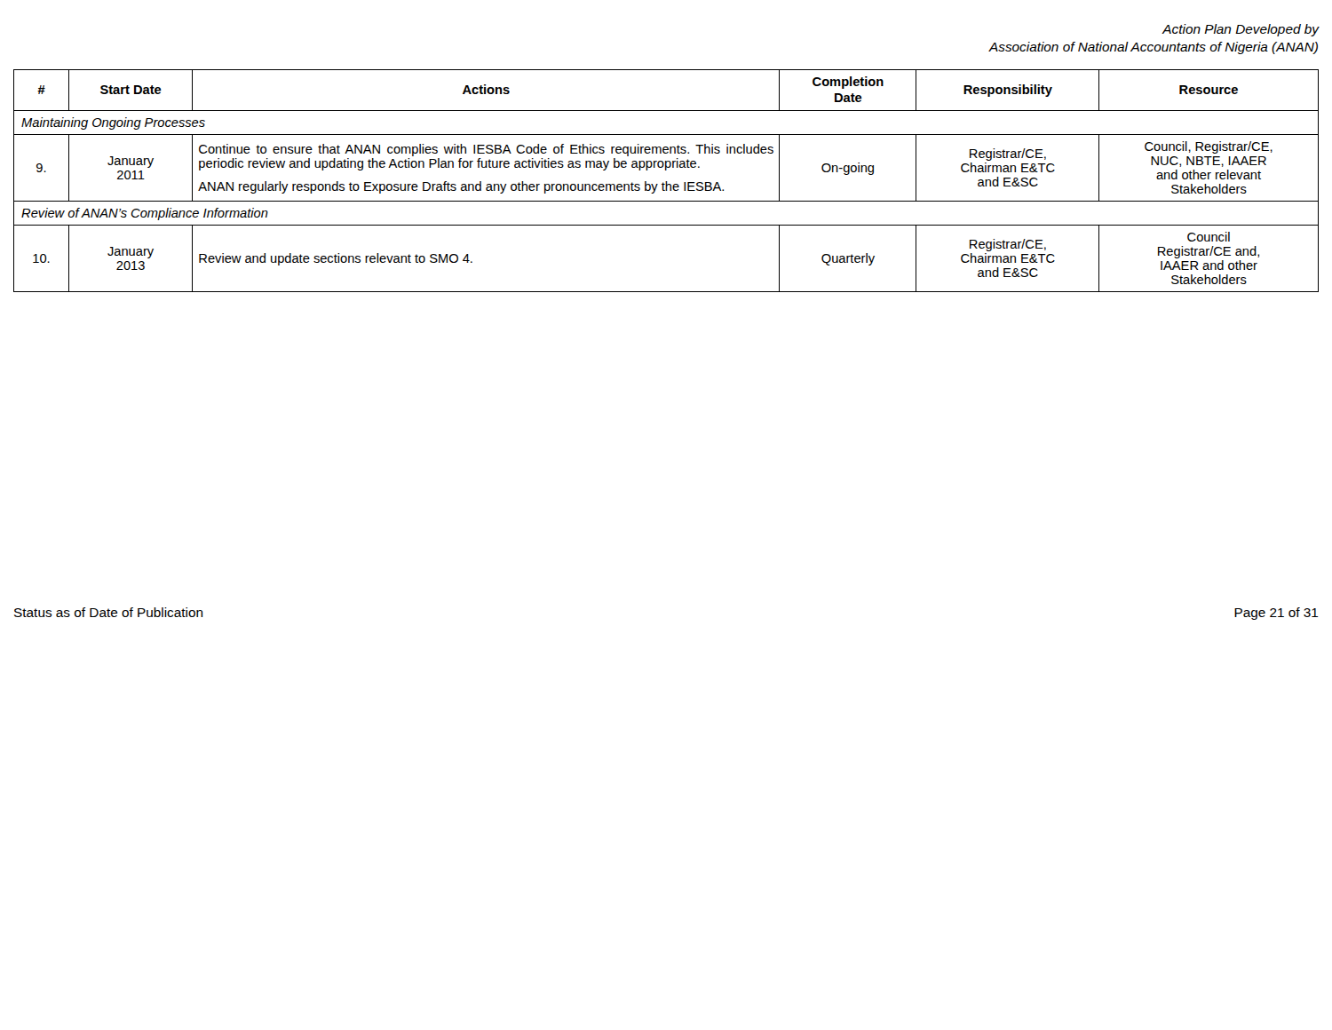Action Plan Developed by
Association of National Accountants of Nigeria (ANAN)
| # | Start Date | Actions | Completion Date | Responsibility | Resource |
| --- | --- | --- | --- | --- | --- |
| Maintaining Ongoing Processes |
| 9. | January 2011 | Continue to ensure that ANAN complies with IESBA Code of Ethics requirements. This includes periodic review and updating the Action Plan for future activities as may be appropriate. ANAN regularly responds to Exposure Drafts and any other pronouncements by the IESBA. | On-going | Registrar/CE, Chairman E&TC and E&SC | Council, Registrar/CE, NUC, NBTE, IAAER and other relevant Stakeholders |
| Review of ANAN’s Compliance Information |
| 10. | January 2013 | Review and update sections relevant to SMO 4. | Quarterly | Registrar/CE, Chairman E&TC and E&SC | Council Registrar/CE and, IAAER and other Stakeholders |
Status as of Date of Publication Page 21 of 31